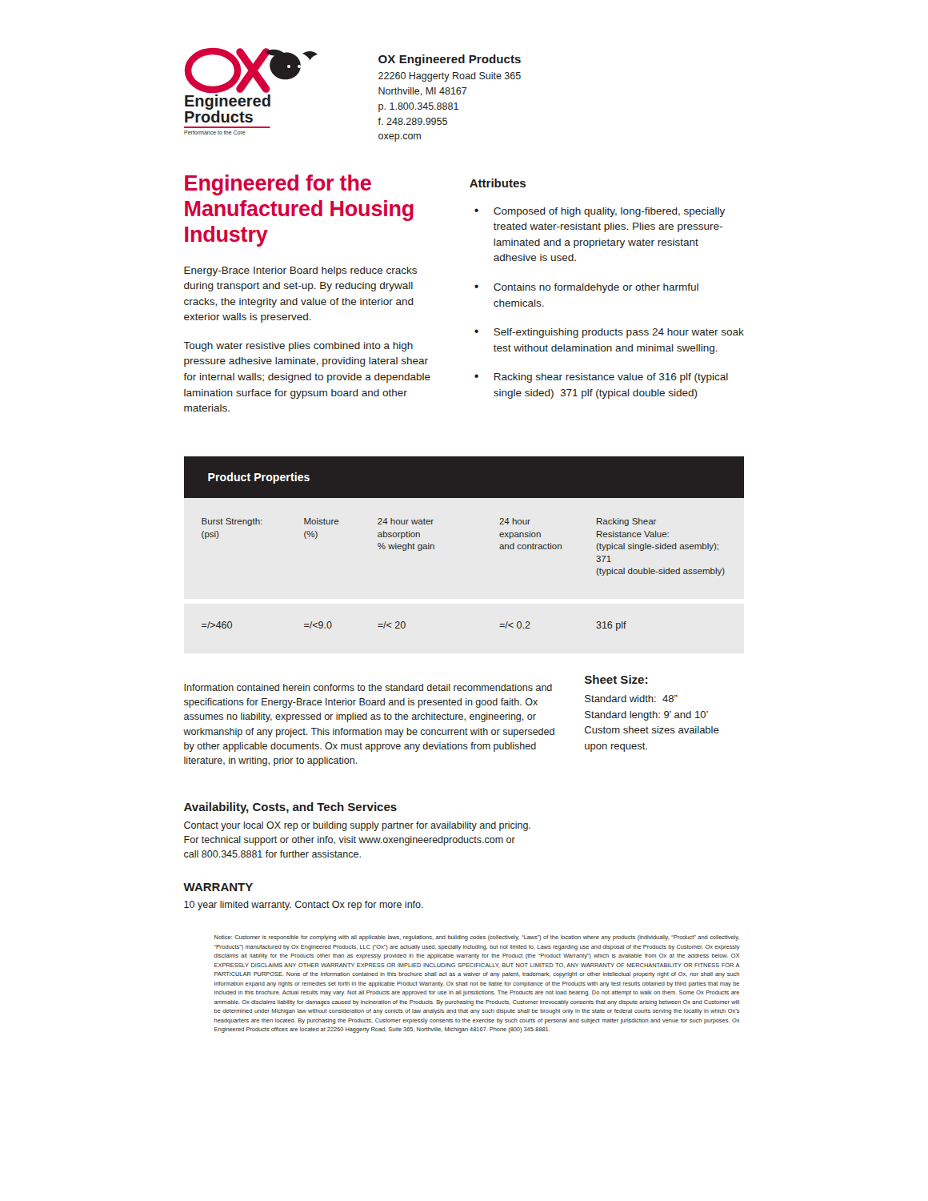Engineered Products Performance to the Core
OX Engineered Products
22260 Haggerty Road Suite 365
Northville, MI 48167
p. 1.800.345.8881
f. 248.289.9955
oxep.com
Engineered for the
Manufactured Housing
Industry
Energy-Brace Interior Board helps reduce cracks during transport and set-up. By reducing drywall cracks, the integrity and value of the interior and exterior walls is preserved.
Tough water resistive plies combined into a high pressure adhesive laminate, providing lateral shear for internal walls; designed to provide a dependable lamination surface for gypsum board and other materials.
Attributes
Composed of high quality, long-fibered, specially treated water-resistant plies. Plies are pressure-laminated and a proprietary water resistant adhesive is used.
Contains no formaldehyde or other harmful chemicals.
Self-extinguishing products pass 24 hour water soak test without delamination and minimal swelling.
Racking shear resistance value of 316 plf (typical single sided) 371 plf (typical double sided)
Product Properties
| Burst Strength: (psi) | Moisture (%) | 24 hour water absorption % wieght gain | 24 hour expansion and contraction | Racking Shear Resistance Value: (typical single-sided asembly); 371 (typical double-sided assembly) |
| --- | --- | --- | --- | --- |
| =/>460 | =/<9.0 | =/< 20 | =/< 0.2 | 316 plf |
Information contained herein conforms to the standard detail recommendations and specifications for Energy-Brace Interior Board and is presented in good faith. Ox assumes no liability, expressed or implied as to the architecture, engineering, or workmanship of any project. This information may be concurrent with or superseded by other applicable documents. Ox must approve any deviations from published literature, in writing, prior to application.
Sheet Size:
Standard width: 48”
Standard length: 9’ and 10’
Custom sheet sizes available upon request.
Availability, Costs, and Tech Services
Contact your local OX rep or building supply partner for availability and pricing.
For technical support or other info, visit www.oxengineeredproducts.com or
call 800.345.8881 for further assistance.
WARRANTY
10 year limited warranty. Contact Ox rep for more info.
Notice: Customer is responsible for complying with all applicable laws, regulations, and building codes (collectively, “Laws”) of the location where any products (individually, “Product” and collectively, “Products”) manufactured by Ox Engineered Products, LLC (“Ox”) are actually used, specially including, but not limited to, Laws regarding use and disposal of the Products by Customer. Ox expressly disclaims all liability for the Products other than as expressly provided in the applicable warranty for the Product (the “Product Warranty”) which is available from Ox at the address below. OX EXPRESSLY DISCLAIMS ANY OTHER WARRANTY EXPRESS OR IMPLIED INCLUDING SPECIFICALLY, BUT NOT LIMITED TO, ANY WARRANTY OF MERCHANTABILITY OR FITNESS FOR A PARTICULAR PURPOSE. None of the information contained in this brochure shall act as a waiver of any patent, trademark, copyright or other intellectual property right of Ox, nor shall any such information expand any rights or remedies set forth in the applicable Product Warranty. Ox shall not be liable for compliance of the Products with any test results obtained by third parties that may be included in this brochure. Actual results may vary. Not all Products are approved for use in all jurisdictions. The Products are not load bearing. Do not attempt to walk on them. Some Ox Products are ammable. Ox disclaims liability for damages caused by incineration of the Products. By purchasing the Products, Customer irrevocably consents that any dispute arising between Ox and Customer will be determined under Michigan law without consideration of any conicts of law analysis and that any such dispute shall be brought only in the state or federal courts serving the locality in which Ox’s headquarters are then located. By purchasing the Products, Customer expressly consents to the exercise by such courts of personal and subject matter jurisdiction and venue for such purposes. Ox Engineered Products offices are located at 22260 Haggerty Road, Suite 365, Northville, Michigan 48167. Phone (800) 345-8881.